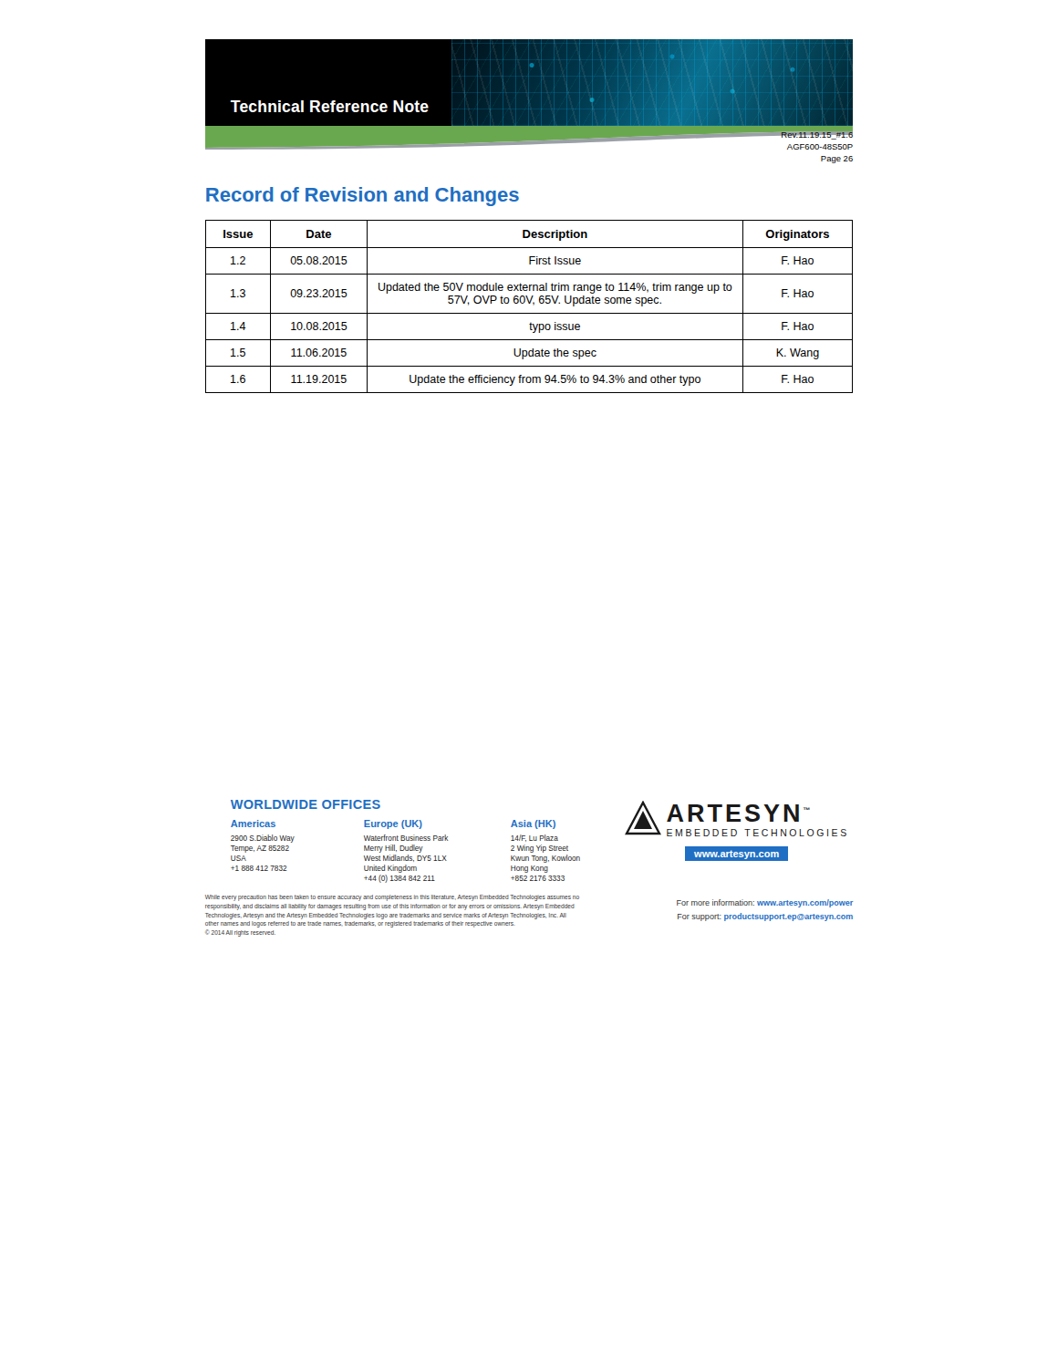Technical Reference Note
Rev.11.19.15_#1.6
AGF600-48S50P
Page 26
Record of Revision and Changes
| Issue | Date | Description | Originators |
| --- | --- | --- | --- |
| 1.2 | 05.08.2015 | First Issue | F. Hao |
| 1.3 | 09.23.2015 | Updated the 50V module external trim range to 114%, trim range up to 57V, OVP to 60V, 65V. Update some spec. | F. Hao |
| 1.4 | 10.08.2015 | typo issue | F. Hao |
| 1.5 | 11.06.2015 | Update the spec | K. Wang |
| 1.6 | 11.19.2015 | Update the efficiency from 94.5% to 94.3% and other typo | F. Hao |
WORLDWIDE OFFICES
Americas
2900 S.Diablo Way
Tempe, AZ 85282
USA
+1 888 412 7832
Europe (UK)
Waterfront Business Park
Merry Hill, Dudley
West Midlands, DY5 1LX
United Kingdom
+44 (0) 1384 842 211
Asia (HK)
14/F, Lu Plaza
2 Wing Yip Street
Kwun Tong, Kowloon
Hong Kong
+852 2176 3333
ARTESYN™
EMBEDDED TECHNOLOGIES
www.artesyn.com
While every precaution has been taken to ensure accuracy and completeness in this literature, Artesyn Embedded Technologies assumes no responsibility, and disclaims all liability for damages resulting from use of this information or for any errors or omissions. Artesyn Embedded Technologies, Artesyn and the Artesyn Embedded Technologies logo are trademarks and service marks of Artesyn Technologies, Inc. All other names and logos referred to are trade names, trademarks, or registered trademarks of their respective owners.
© 2014 All rights reserved.
For more information: www.artesyn.com/power
For support: productsupport.ep@artesyn.com